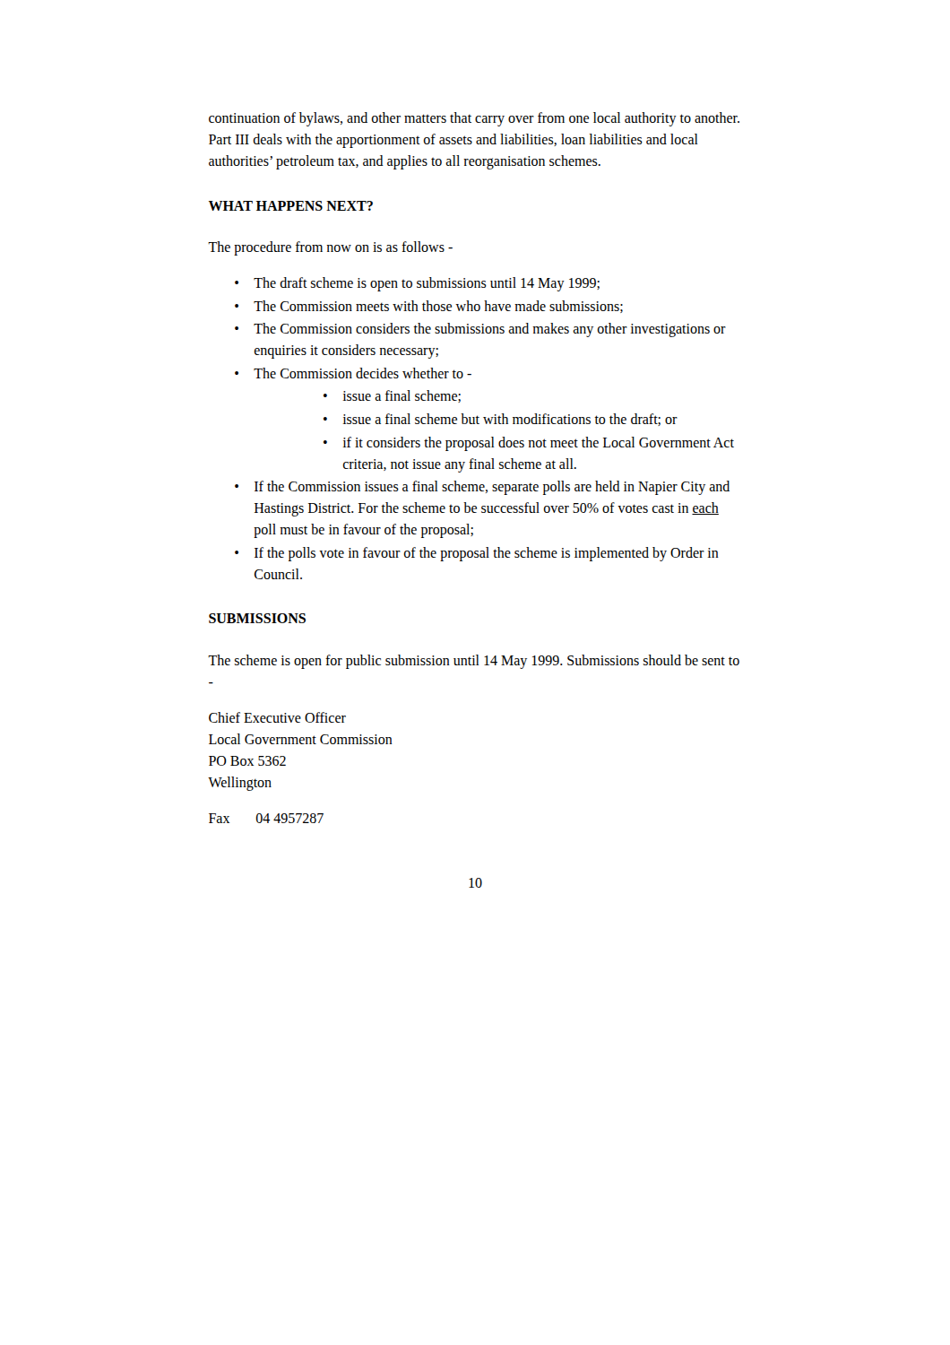continuation of bylaws, and other matters that carry over from one local authority to another. Part III deals with the apportionment of assets and liabilities, loan liabilities and local authorities’ petroleum tax, and applies to all reorganisation schemes.
What happens next?
The procedure from now on is as follows -
The draft scheme is open to submissions until 14 May 1999;
The Commission meets with those who have made submissions;
The Commission considers the submissions and makes any other investigations or enquiries it considers necessary;
The Commission decides whether to -
issue a final scheme;
issue a final scheme but with modifications to the draft; or
if it considers the proposal does not meet the Local Government Act criteria, not issue any final scheme at all.
If the Commission issues a final scheme, separate polls are held in Napier City and Hastings District. For the scheme to be successful over 50% of votes cast in each poll must be in favour of the proposal;
If the polls vote in favour of the proposal the scheme is implemented by Order in Council.
Submissions
The scheme is open for public submission until 14 May 1999. Submissions should be sent to -
Chief Executive Officer
Local Government Commission
PO Box 5362
Wellington
Fax04 4957287
10